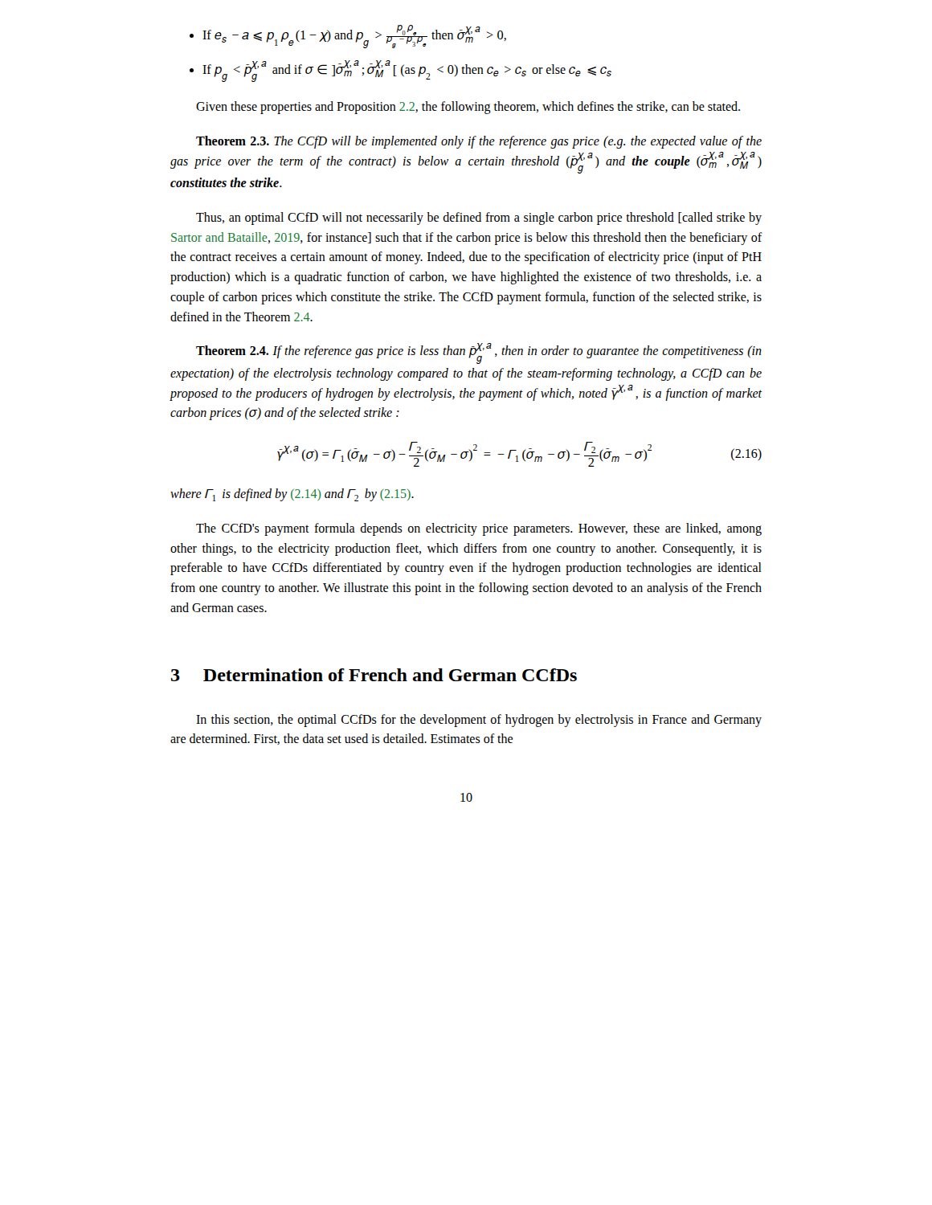If es−a⩽p1ρe(1−χ) and pg>p0ρeρg−p3ρe then σˉmχ,a>0,
If pg<pˉgχ,a and if σ∈]σˉmχ,a;σˉMχ,a[ (as p2<0) then ce>cs or else ce⩽cs
Given these properties and Proposition 2.2, the following theorem, which defines the strike, can be stated.
Theorem 2.3. The CCfD will be implemented only if the reference gas price (e.g. the expected value of the gas price over the term of the contract) is below a certain threshold (pˉgχ,a) and the couple (σˉmχ,a,σˉMχ,a) constitutes the strike.
Thus, an optimal CCfD will not necessarily be defined from a single carbon price threshold [called strike by Sartor and Bataille, 2019, for instance] such that if the carbon price is below this threshold then the beneficiary of the contract receives a certain amount of money. Indeed, due to the specification of electricity price (input of PtH production) which is a quadratic function of carbon, we have highlighted the existence of two thresholds, i.e. a couple of carbon prices which constitute the strike. The CCfD payment formula, function of the selected strike, is defined in the Theorem 2.4.
Theorem 2.4. If the reference gas price is less than pˉgχ,a, then in order to guarantee the competitiveness (in expectation) of the electrolysis technology compared to that of the steam-reforming technology, a CCfD can be proposed to the producers of hydrogen by electrolysis, the payment of which, noted γˉχ,a, is a function of market carbon prices (σ) and of the selected strike :
γˉχ,a (σ) = Γ1 (σˉM−σ) − Γ22 (σˉM−σ)2 = − Γ1 (σˉm−σ) − Γ22 (σˉm−σ)2 (2.16)
where Γ1 is defined by (2.14) and Γ2 by (2.15).
The CCfD's payment formula depends on electricity price parameters. However, these are linked, among other things, to the electricity production fleet, which differs from one country to another. Consequently, it is preferable to have CCfDs differentiated by country even if the hydrogen production technologies are identical from one country to another. We illustrate this point in the following section devoted to an analysis of the French and German cases.
3 Determination of French and German CCfDs
In this section, the optimal CCfDs for the development of hydrogen by electrolysis in France and Germany are determined. First, the data set used is detailed. Estimates of the
10